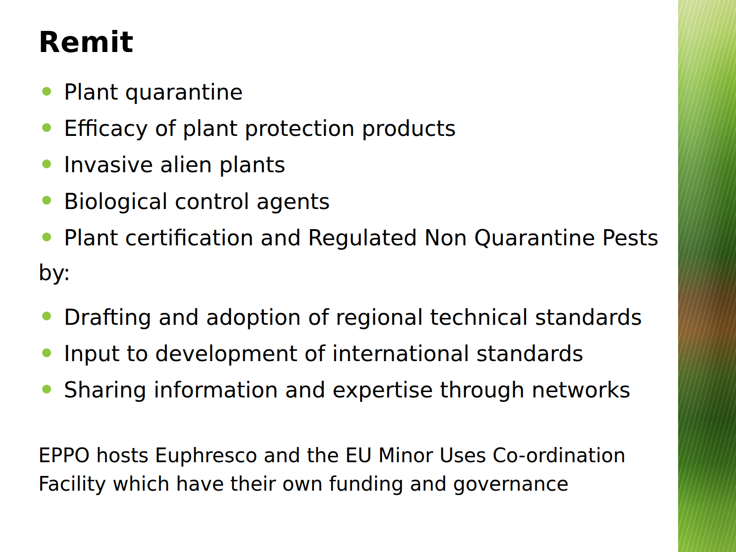Remit
Plant quarantine
Efficacy of plant protection products
Invasive alien plants
Biological control agents
Plant certification and Regulated Non Quarantine Pests
by:
Drafting and adoption of regional technical standards
Input to development of international standards
Sharing information and expertise through networks
EPPO hosts Euphresco and the EU Minor Uses Co-ordination Facility which have their own funding and governance